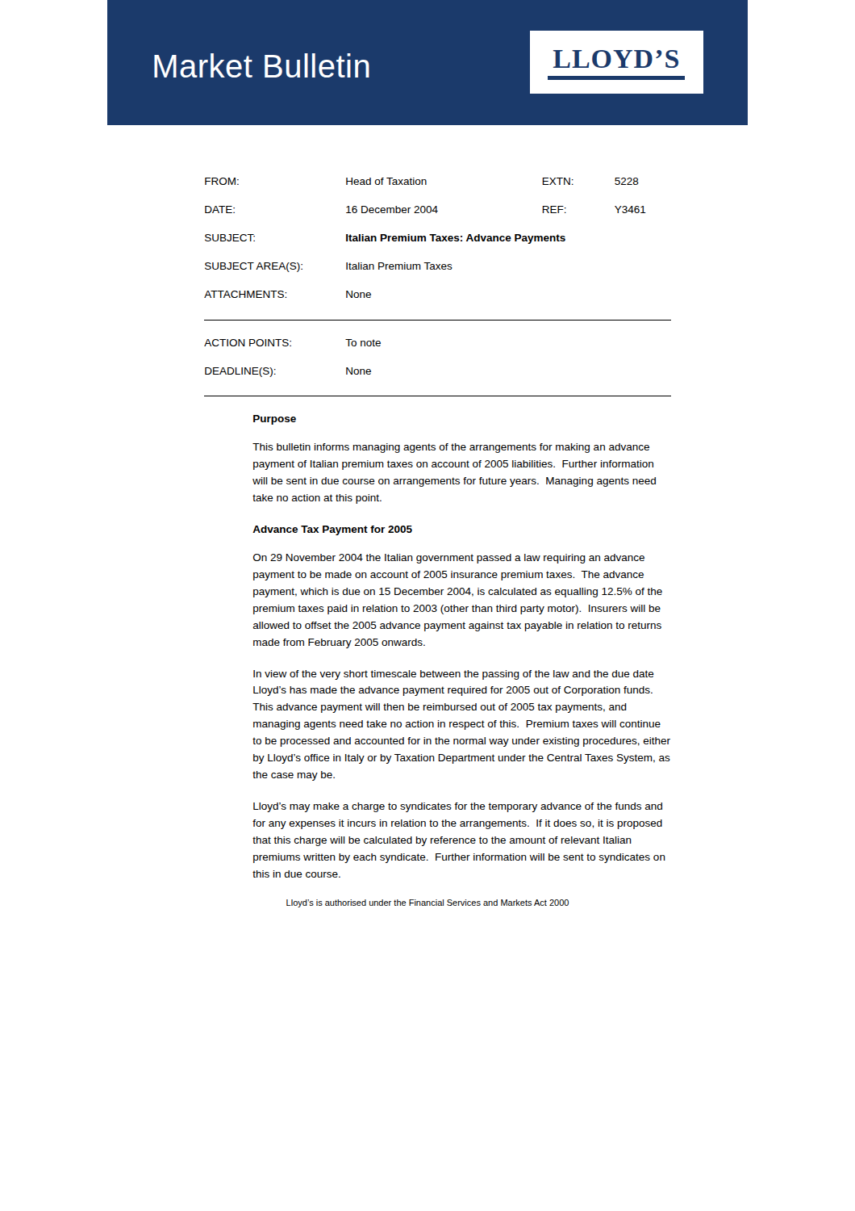Market Bulletin
LLOYD’S
| FROM: | Head of Taxation | EXTN: | 5228 |
| DATE: | 16 December 2004 | REF: | Y3461 |
| SUBJECT: | Italian Premium Taxes: Advance Payments |
| SUBJECT AREA(S): | Italian Premium Taxes |
| ATTACHMENTS: | None |
| ACTION POINTS: | To note |
| DEADLINE(S): | None |
Purpose
This bulletin informs managing agents of the arrangements for making an advance payment of Italian premium taxes on account of 2005 liabilities. Further information will be sent in due course on arrangements for future years. Managing agents need take no action at this point.
Advance Tax Payment for 2005
On 29 November 2004 the Italian government passed a law requiring an advance payment to be made on account of 2005 insurance premium taxes. The advance payment, which is due on 15 December 2004, is calculated as equalling 12.5% of the premium taxes paid in relation to 2003 (other than third party motor). Insurers will be allowed to offset the 2005 advance payment against tax payable in relation to returns made from February 2005 onwards.
In view of the very short timescale between the passing of the law and the due date Lloyd’s has made the advance payment required for 2005 out of Corporation funds. This advance payment will then be reimbursed out of 2005 tax payments, and managing agents need take no action in respect of this. Premium taxes will continue to be processed and accounted for in the normal way under existing procedures, either by Lloyd’s office in Italy or by Taxation Department under the Central Taxes System, as the case may be.
Lloyd’s may make a charge to syndicates for the temporary advance of the funds and for any expenses it incurs in relation to the arrangements. If it does so, it is proposed that this charge will be calculated by reference to the amount of relevant Italian premiums written by each syndicate. Further information will be sent to syndicates on this in due course.
Lloyd’s is authorised under the Financial Services and Markets Act 2000